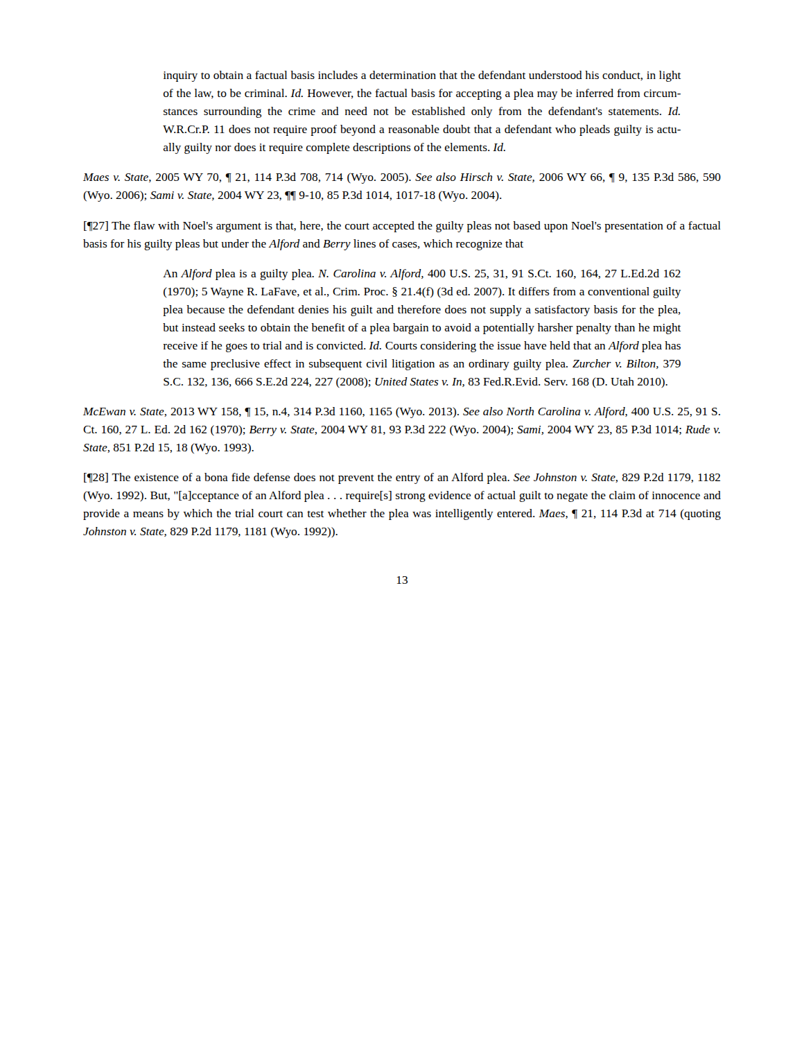inquiry to obtain a factual basis includes a determination that the defendant understood his conduct, in light of the law, to be criminal. Id. However, the factual basis for accepting a plea may be inferred from circumstances surrounding the crime and need not be established only from the defendant's statements. Id. W.R.Cr.P. 11 does not require proof beyond a reasonable doubt that a defendant who pleads guilty is actually guilty nor does it require complete descriptions of the elements. Id.
Maes v. State, 2005 WY 70, ¶ 21, 114 P.3d 708, 714 (Wyo. 2005). See also Hirsch v. State, 2006 WY 66, ¶ 9, 135 P.3d 586, 590 (Wyo. 2006); Sami v. State, 2004 WY 23, ¶¶ 9-10, 85 P.3d 1014, 1017-18 (Wyo. 2004).
[¶27] The flaw with Noel's argument is that, here, the court accepted the guilty pleas not based upon Noel's presentation of a factual basis for his guilty pleas but under the Alford and Berry lines of cases, which recognize that
An Alford plea is a guilty plea. N. Carolina v. Alford, 400 U.S. 25, 31, 91 S.Ct. 160, 164, 27 L.Ed.2d 162 (1970); 5 Wayne R. LaFave, et al., Crim. Proc. § 21.4(f) (3d ed. 2007). It differs from a conventional guilty plea because the defendant denies his guilt and therefore does not supply a satisfactory basis for the plea, but instead seeks to obtain the benefit of a plea bargain to avoid a potentially harsher penalty than he might receive if he goes to trial and is convicted. Id. Courts considering the issue have held that an Alford plea has the same preclusive effect in subsequent civil litigation as an ordinary guilty plea. Zurcher v. Bilton, 379 S.C. 132, 136, 666 S.E.2d 224, 227 (2008); United States v. In, 83 Fed.R.Evid. Serv. 168 (D. Utah 2010).
McEwan v. State, 2013 WY 158, ¶ 15, n.4, 314 P.3d 1160, 1165 (Wyo. 2013). See also North Carolina v. Alford, 400 U.S. 25, 91 S. Ct. 160, 27 L. Ed. 2d 162 (1970); Berry v. State, 2004 WY 81, 93 P.3d 222 (Wyo. 2004); Sami, 2004 WY 23, 85 P.3d 1014; Rude v. State, 851 P.2d 15, 18 (Wyo. 1993).
[¶28] The existence of a bona fide defense does not prevent the entry of an Alford plea. See Johnston v. State, 829 P.2d 1179, 1182 (Wyo. 1992). But, "[a]cceptance of an Alford plea . . . require[s] strong evidence of actual guilt to negate the claim of innocence and provide a means by which the trial court can test whether the plea was intelligently entered. Maes, ¶ 21, 114 P.3d at 714 (quoting Johnston v. State, 829 P.2d 1179, 1181 (Wyo. 1992)).
13